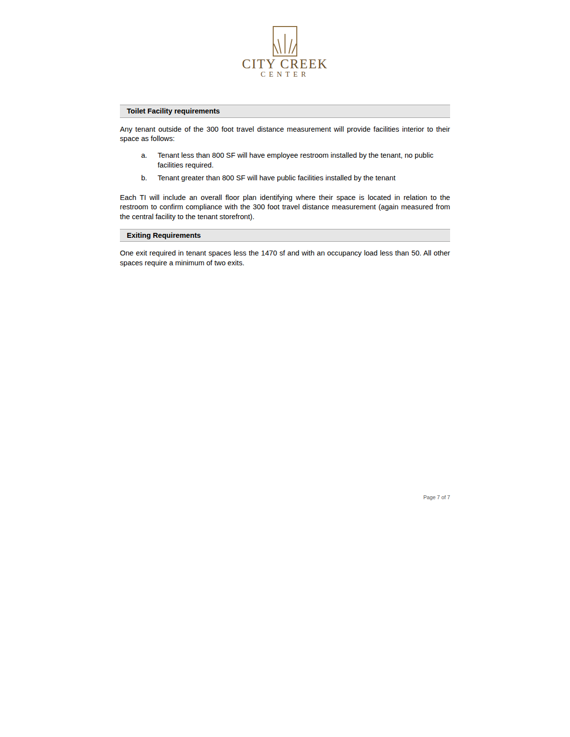CITY CREEK
CENTER
Toilet Facility requirements
Any tenant outside of the 300 foot travel distance measurement will provide facilities interior to their space as follows:
a. Tenant less than 800 SF will have employee restroom installed by the tenant, no public facilities required.
b. Tenant greater than 800 SF will have public facilities installed by the tenant
Each TI will include an overall floor plan identifying where their space is located in relation to the restroom to confirm compliance with the 300 foot travel distance measurement (again measured from the central facility to the tenant storefront).
Exiting Requirements
One exit required in tenant spaces less the 1470 sf and with an occupancy load less than 50. All other spaces require a minimum of two exits.
Page 7 of 7